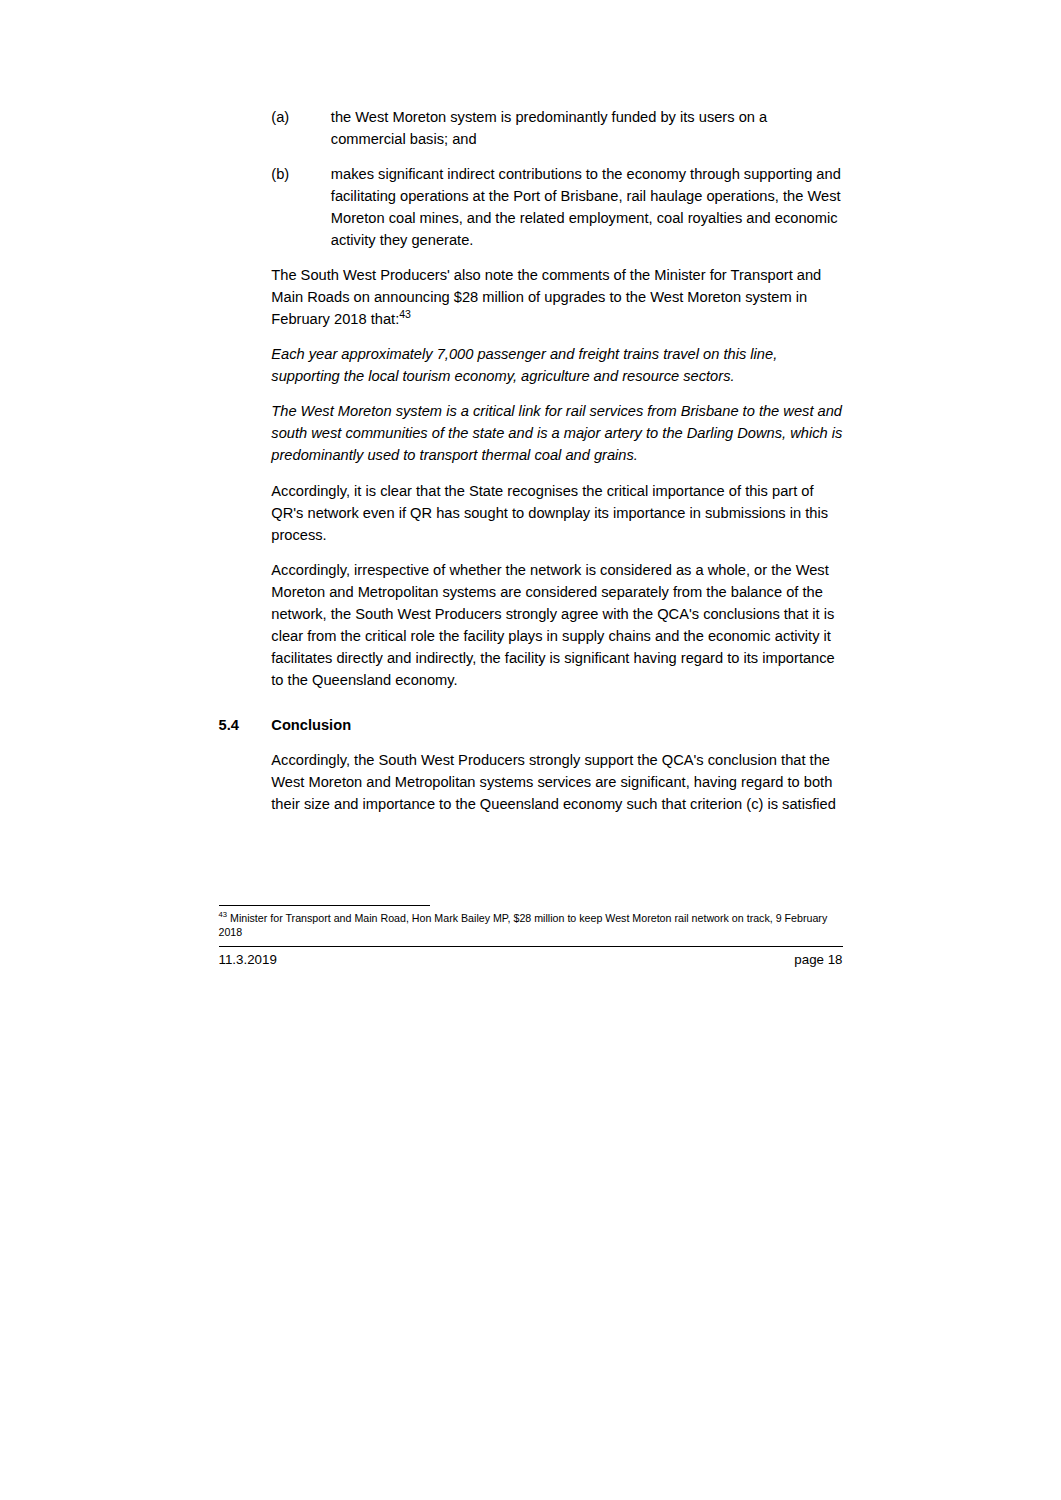(a)
the West Moreton system is predominantly funded by its users on a commercial basis; and
(b)
makes significant indirect contributions to the economy through supporting and facilitating operations at the Port of Brisbane, rail haulage operations, the West Moreton coal mines, and the related employment, coal royalties and economic activity they generate.
The South West Producers' also note the comments of the Minister for Transport and Main Roads on announcing $28 million of upgrades to the West Moreton system in February 2018 that:43
Each year approximately 7,000 passenger and freight trains travel on this line, supporting the local tourism economy, agriculture and resource sectors.
The West Moreton system is a critical link for rail services from Brisbane to the west and south west communities of the state and is a major artery to the Darling Downs, which is predominantly used to transport thermal coal and grains.
Accordingly, it is clear that the State recognises the critical importance of this part of QR's network even if QR has sought to downplay its importance in submissions in this process.
Accordingly, irrespective of whether the network is considered as a whole, or the West Moreton and Metropolitan systems are considered separately from the balance of the network, the South West Producers strongly agree with the QCA's conclusions that it is clear from the critical role the facility plays in supply chains and the economic activity it facilitates directly and indirectly, the facility is significant having regard to its importance to the Queensland economy.
5.4
Conclusion
Accordingly, the South West Producers strongly support the QCA's conclusion that the West Moreton and Metropolitan systems services are significant, having regard to both their size and importance to the Queensland economy such that criterion (c) is satisfied
43 Minister for Transport and Main Road, Hon Mark Bailey MP, $28 million to keep West Moreton rail network on track, 9 February 2018
11.3.2019 page 18